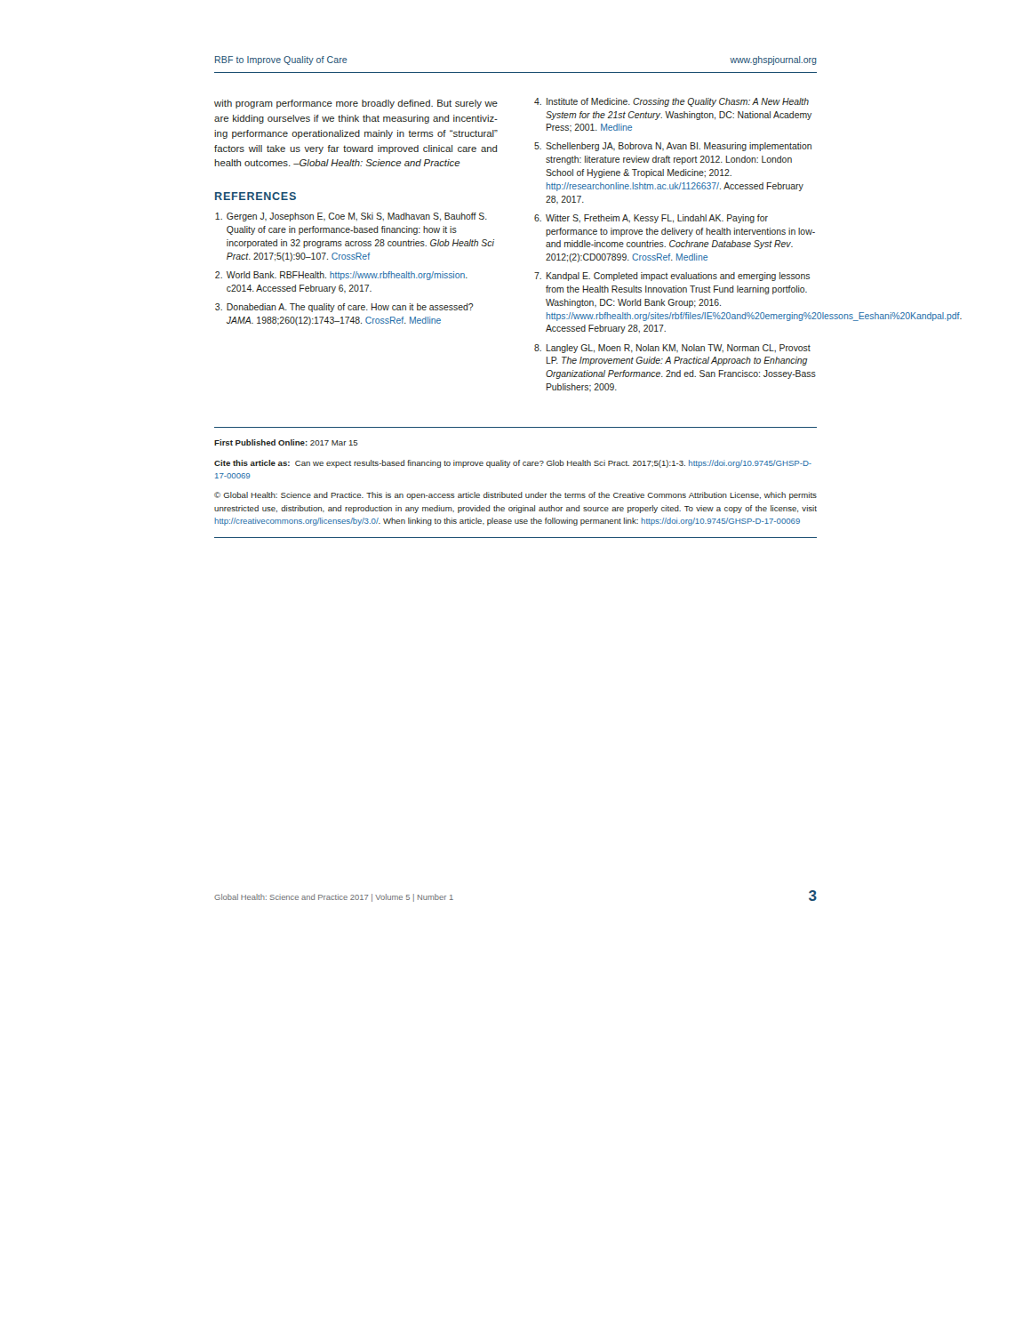RBF to Improve Quality of Care
www.ghspjournal.org
with program performance more broadly defined. But surely we are kidding ourselves if we think that measuring and incentivizing performance operationalized mainly in terms of “structural” factors will take us very far toward improved clinical care and health outcomes. –Global Health: Science and Practice
REFERENCES
Gergen J, Josephson E, Coe M, Ski S, Madhavan S, Bauhoff S. Quality of care in performance-based financing: how it is incorporated in 32 programs across 28 countries. Glob Health Sci Pract. 2017;5(1):90–107. CrossRef
World Bank. RBFHealth. https://www.rbfhealth.org/mission. c2014. Accessed February 6, 2017.
Donabedian A. The quality of care. How can it be assessed? JAMA. 1988;260(12):1743–1748. CrossRef. Medline
Institute of Medicine. Crossing the Quality Chasm: A New Health System for the 21st Century. Washington, DC: National Academy Press; 2001. Medline
Schellenberg JA, Bobrova N, Avan BI. Measuring implementation strength: literature review draft report 2012. London: London School of Hygiene & Tropical Medicine; 2012. http://researchonline.lshtm.ac.uk/1126637/. Accessed February 28, 2017.
Witter S, Fretheim A, Kessy FL, Lindahl AK. Paying for performance to improve the delivery of health interventions in low- and middle-income countries. Cochrane Database Syst Rev. 2012;(2):CD007899. CrossRef. Medline
Kandpal E. Completed impact evaluations and emerging lessons from the Health Results Innovation Trust Fund learning portfolio. Washington, DC: World Bank Group; 2016. https://www.rbfhealth.org/sites/rbf/files/IE%20and%20emerging%20lessons_Eeshani%20Kandpal.pdf. Accessed February 28, 2017.
Langley GL, Moen R, Nolan KM, Nolan TW, Norman CL, Provost LP. The Improvement Guide: A Practical Approach to Enhancing Organizational Performance. 2nd ed. San Francisco: Jossey-Bass Publishers; 2009.
First Published Online: 2017 Mar 15
Cite this article as: Can we expect results-based financing to improve quality of care? Glob Health Sci Pract. 2017;5(1):1-3. https://doi.org/10.9745/GHSP-D-17-00069
© Global Health: Science and Practice. This is an open-access article distributed under the terms of the Creative Commons Attribution License, which permits unrestricted use, distribution, and reproduction in any medium, provided the original author and source are properly cited. To view a copy of the license, visit http://creativecommons.org/licenses/by/3.0/. When linking to this article, please use the following permanent link: https://doi.org/10.9745/GHSP-D-17-00069
Global Health: Science and Practice 2017 | Volume 5 | Number 1
3